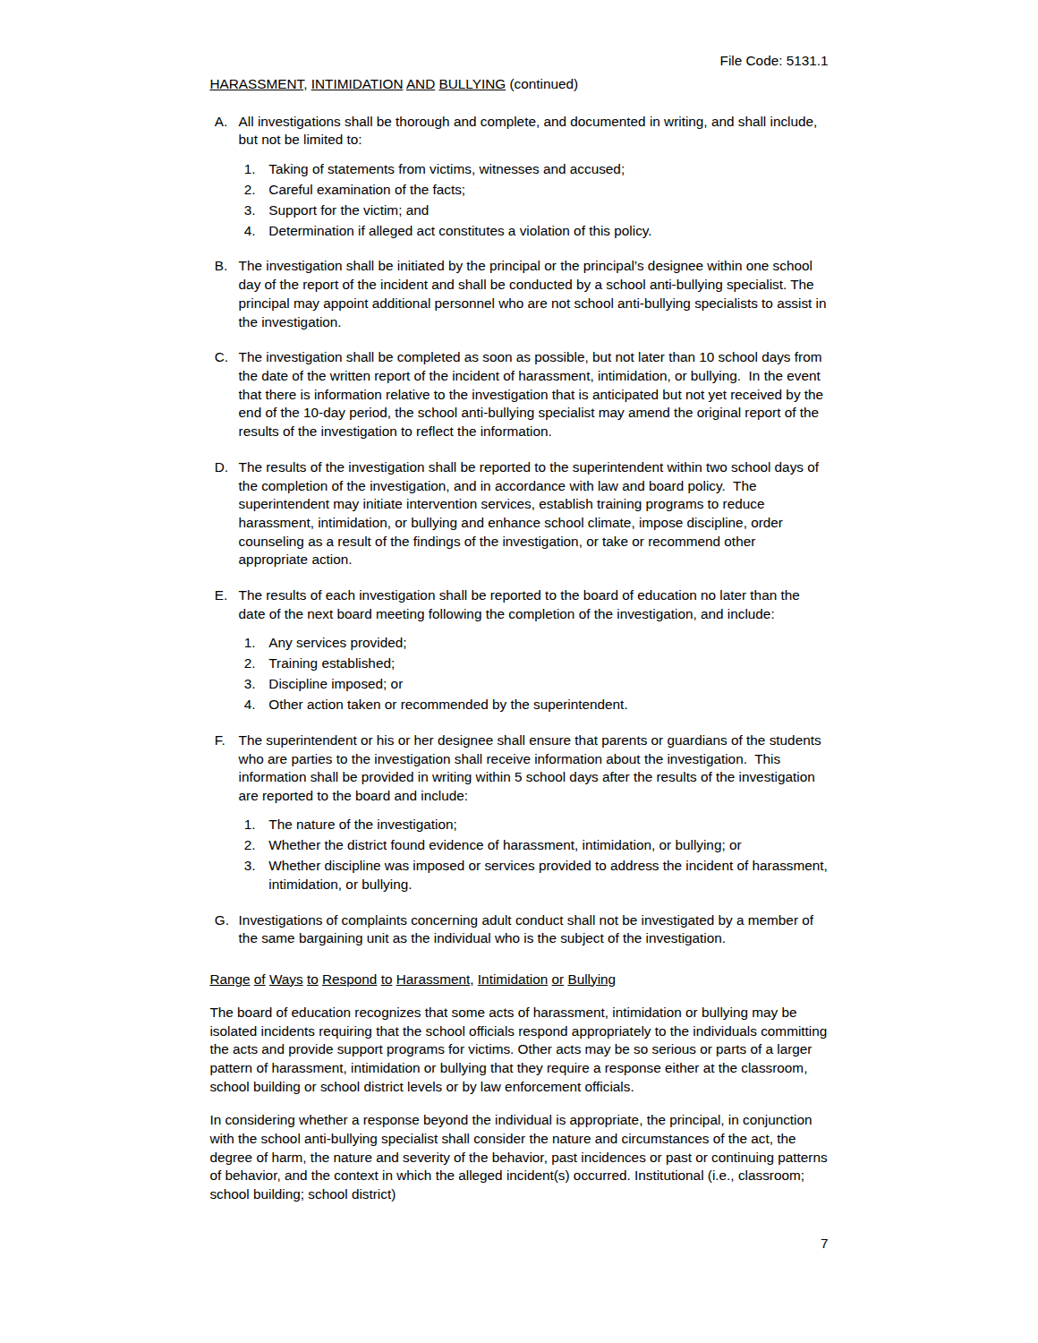File Code: 5131.1
HARASSMENT, INTIMIDATION AND BULLYING (continued)
A. All investigations shall be thorough and complete, and documented in writing, and shall include, but not be limited to:
1. Taking of statements from victims, witnesses and accused;
2. Careful examination of the facts;
3. Support for the victim; and
4. Determination if alleged act constitutes a violation of this policy.
B. The investigation shall be initiated by the principal or the principal’s designee within one school day of the report of the incident and shall be conducted by a school anti-bullying specialist. The principal may appoint additional personnel who are not school anti-bullying specialists to assist in the investigation.
C. The investigation shall be completed as soon as possible, but not later than 10 school days from the date of the written report of the incident of harassment, intimidation, or bullying. In the event that there is information relative to the investigation that is anticipated but not yet received by the end of the 10-day period, the school anti-bullying specialist may amend the original report of the results of the investigation to reflect the information.
D. The results of the investigation shall be reported to the superintendent within two school days of the completion of the investigation, and in accordance with law and board policy. The superintendent may initiate intervention services, establish training programs to reduce harassment, intimidation, or bullying and enhance school climate, impose discipline, order counseling as a result of the findings of the investigation, or take or recommend other appropriate action.
E. The results of each investigation shall be reported to the board of education no later than the date of the next board meeting following the completion of the investigation, and include:
1. Any services provided;
2. Training established;
3. Discipline imposed; or
4. Other action taken or recommended by the superintendent.
F. The superintendent or his or her designee shall ensure that parents or guardians of the students who are parties to the investigation shall receive information about the investigation. This information shall be provided in writing within 5 school days after the results of the investigation are reported to the board and include:
1. The nature of the investigation;
2. Whether the district found evidence of harassment, intimidation, or bullying; or
3. Whether discipline was imposed or services provided to address the incident of harassment, intimidation, or bullying.
G. Investigations of complaints concerning adult conduct shall not be investigated by a member of the same bargaining unit as the individual who is the subject of the investigation.
Range of Ways to Respond to Harassment, Intimidation or Bullying
The board of education recognizes that some acts of harassment, intimidation or bullying may be isolated incidents requiring that the school officials respond appropriately to the individuals committing the acts and provide support programs for victims. Other acts may be so serious or parts of a larger pattern of harassment, intimidation or bullying that they require a response either at the classroom, school building or school district levels or by law enforcement officials.
In considering whether a response beyond the individual is appropriate, the principal, in conjunction with the school anti-bullying specialist shall consider the nature and circumstances of the act, the degree of harm, the nature and severity of the behavior, past incidences or past or continuing patterns of behavior, and the context in which the alleged incident(s) occurred. Institutional (i.e., classroom; school building; school district)
7